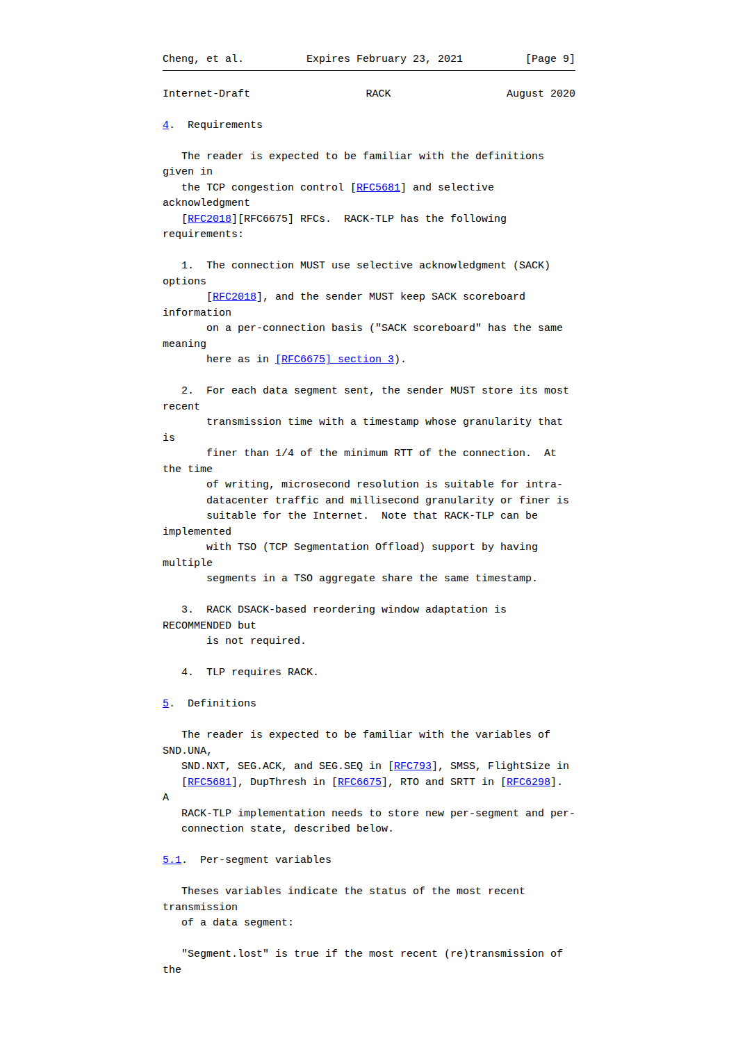Cheng, et al. Expires February 23, 2021 [Page 9]
Internet-Draft RACK August 2020
 4.  Requirements

   The reader is expected to be familiar with the definitions given in
   the TCP congestion control [RFC5681] and selective acknowledgment
   [RFC2018][RFC6675] RFCs.  RACK-TLP has the following requirements:

   1.  The connection MUST use selective acknowledgment (SACK) options
       [RFC2018], and the sender MUST keep SACK scoreboard information
       on a per-connection basis ("SACK scoreboard" has the same meaning
       here as in [RFC6675] section 3).

   2.  For each data segment sent, the sender MUST store its most recent
       transmission time with a timestamp whose granularity that is
       finer than 1/4 of the minimum RTT of the connection.  At the time
       of writing, microsecond resolution is suitable for intra-
       datacenter traffic and millisecond granularity or finer is
       suitable for the Internet.  Note that RACK-TLP can be implemented
       with TSO (TCP Segmentation Offload) support by having multiple
       segments in a TSO aggregate share the same timestamp.

   3.  RACK DSACK-based reordering window adaptation is RECOMMENDED but
       is not required.

   4.  TLP requires RACK.

 5.  Definitions

   The reader is expected to be familiar with the variables of SND.UNA,
   SND.NXT, SEG.ACK, and SEG.SEQ in [RFC793], SMSS, FlightSize in
   [RFC5681], DupThresh in [RFC6675], RTO and SRTT in [RFC6298].  A
   RACK-TLP implementation needs to store new per-segment and per-
   connection state, described below.

 5.1.  Per-segment variables

   Theses variables indicate the status of the most recent transmission
   of a data segment:

   "Segment.lost" is true if the most recent (re)transmission of the